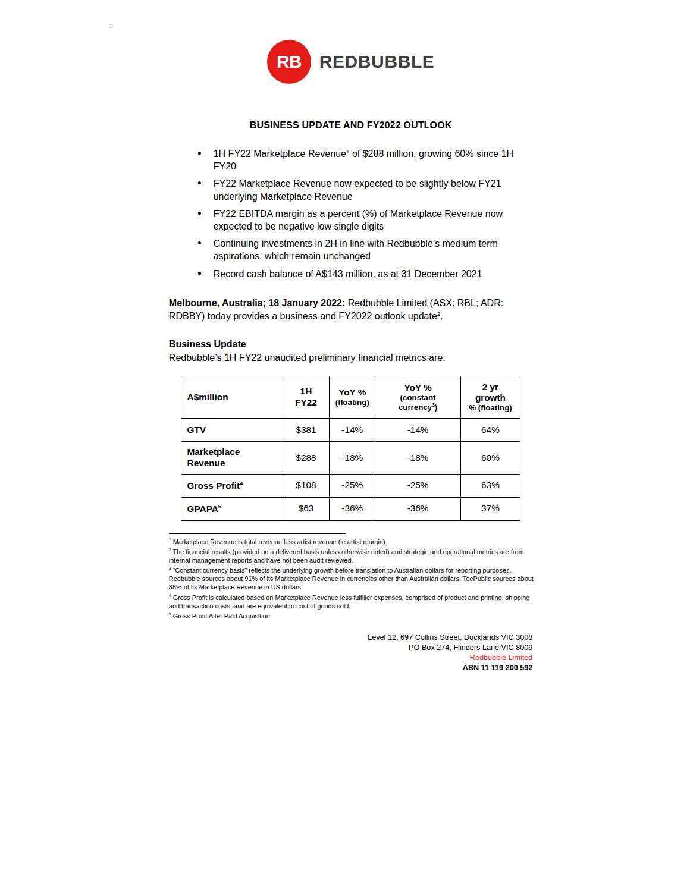For personal use only
REDBUBBLE
BUSINESS UPDATE AND FY2022 OUTLOOK
1H FY22 Marketplace Revenue1 of $288 million, growing 60% since 1H FY20
FY22 Marketplace Revenue now expected to be slightly below FY21 underlying Marketplace Revenue
FY22 EBITDA margin as a percent (%) of Marketplace Revenue now expected to be negative low single digits
Continuing investments in 2H in line with Redbubble’s medium term aspirations, which remain unchanged
Record cash balance of A$143 million, as at 31 December 2021
Melbourne, Australia; 18 January 2022: Redbubble Limited (ASX: RBL; ADR: RDBBY) today provides a business and FY2022 outlook update2.
Business Update
Redbubble’s 1H FY22 unaudited preliminary financial metrics are:
| A$million | 1H FY22 | YoY % (floating) | YoY % (constant currency 3 ) | 2 yr growth % (floating) |
| --- | --- | --- | --- | --- |
| GTV | $381 | -14% | -14% | 64% |
| Marketplace Revenue | $288 | -18% | -18% | 60% |
| Gross Profit 4 | $108 | -25% | -25% | 63% |
| GPAPA 5 | $63 | -36% | -36% | 37% |
1 Marketplace Revenue is total revenue less artist revenue (ie artist margin).
2 The financial results (provided on a delivered basis unless otherwise noted) and strategic and operational metrics are from internal management reports and have not been audit reviewed.
3 “Constant currency basis” reflects the underlying growth before translation to Australian dollars for reporting purposes. Redbubble sources about 91% of its Marketplace Revenue in currencies other than Australian dollars. TeePublic sources about 88% of its Marketplace Revenue in US dollars.
4 Gross Profit is calculated based on Marketplace Revenue less fulfiller expenses, comprised of product and printing, shipping and transaction costs, and are equivalent to cost of goods sold.
5 Gross Profit After Paid Acquisition.
Level 12, 697 Collins Street, Docklands VIC 3008
PO Box 274, Flinders Lane VIC 8009
Redbubble Limited
ABN 11 119 200 592